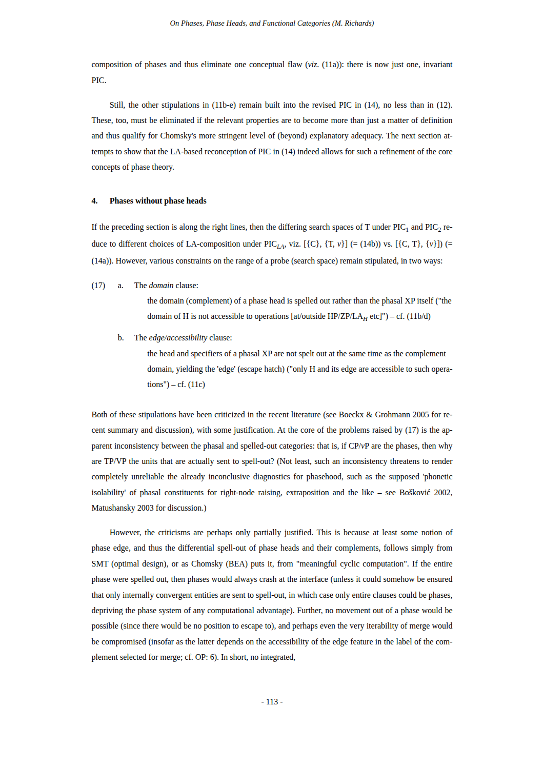On Phases, Phase Heads, and Functional Categories (M. Richards)
composition of phases and thus eliminate one conceptual flaw (viz. (11a)): there is now just one, invariant PIC.
Still, the other stipulations in (11b-e) remain built into the revised PIC in (14), no less than in (12). These, too, must be eliminated if the relevant properties are to become more than just a matter of definition and thus qualify for Chomsky's more stringent level of (beyond) explanatory adequacy. The next section attempts to show that the LA-based reconception of PIC in (14) indeed allows for such a refinement of the core concepts of phase theory.
4. Phases without phase heads
If the preceding section is along the right lines, then the differing search spaces of T under PIC1 and PIC2 reduce to different choices of LA-composition under PICLA, viz. [{C}, {T, v}] (= (14b)) vs. [{C, T}, {v}]) (= (14a)). However, various constraints on the range of a probe (search space) remain stipulated, in two ways:
| (17) | a. | The domain clause: the domain (complement) of a phase head is spelled out rather than the phasal XP itself ("the domain of H is not accessible to operations [at/outside HP/ZP/LA H etc]") – cf. (11b/d) |
| | b. | The edge/accessibility clause: the head and specifiers of a phasal XP are not spelt out at the same time as the complement domain, yielding the 'edge' (escape hatch) ("only H and its edge are accessible to such operations") – cf. (11c) |
Both of these stipulations have been criticized in the recent literature (see Boeckx & Grohmann 2005 for recent summary and discussion), with some justification. At the core of the problems raised by (17) is the apparent inconsistency between the phasal and spelled-out categories: that is, if CP/v P are the phases, then why are TP/VP the units that are actually sent to spell-out? (Not least, such an inconsistency threatens to render completely unreliable the already inconclusive diagnostics for phasehood, such as the supposed 'phonetic isolability' of phasal constituents for right-node raising, extraposition and the like – see Bošković 2002, Matushansky 2003 for discussion.)
However, the criticisms are perhaps only partially justified. This is because at least some notion of phase edge, and thus the differential spell-out of phase heads and their complements, follows simply from SMT (optimal design), or as Chomsky (BEA) puts it, from "meaningful cyclic computation". If the entire phase were spelled out, then phases would always crash at the interface (unless it could somehow be ensured that only internally convergent entities are sent to spell-out, in which case only entire clauses could be phases, depriving the phase system of any computational advantage). Further, no movement out of a phase would be possible (since there would be no position to escape to), and perhaps even the very iterability of merge would be compromised (insofar as the latter depends on the accessibility of the edge feature in the label of the complement selected for merge; cf. OP: 6). In short, no integrated,
- 113 -